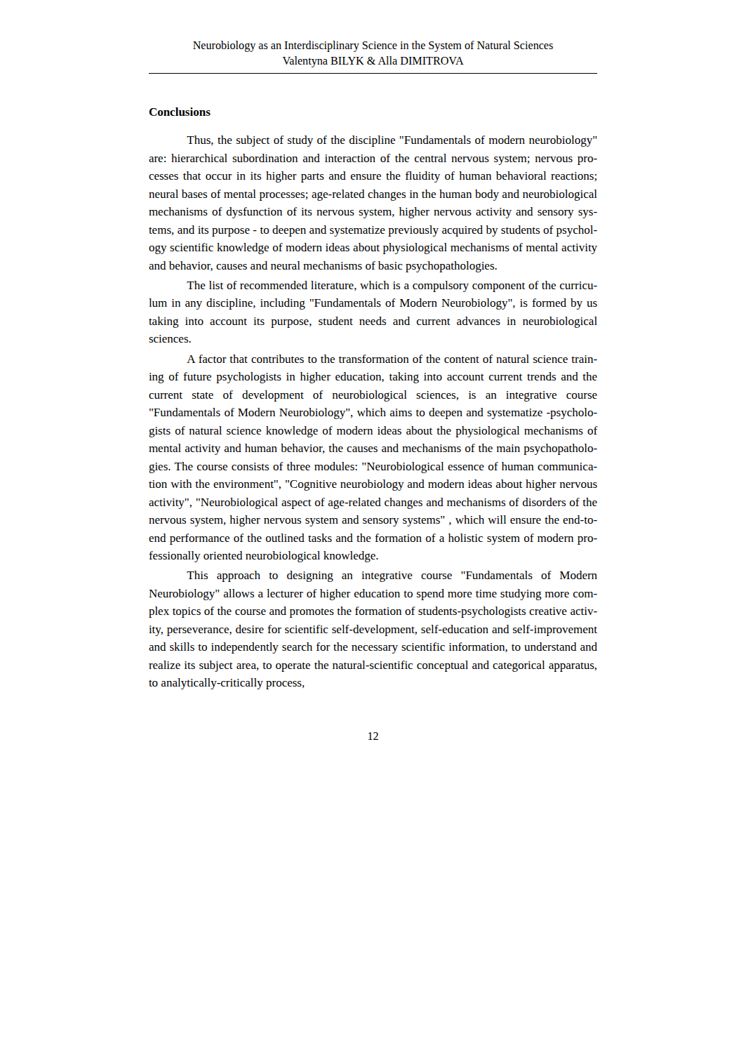Neurobiology as an Interdisciplinary Science in the System of Natural Sciences Valentyna BILYK & Alla DIMITROVA
Conclusions
Thus, the subject of study of the discipline "Fundamentals of modern neurobiology" are: hierarchical subordination and interaction of the central nervous system; nervous processes that occur in its higher parts and ensure the fluidity of human behavioral reactions; neural bases of mental processes; age-related changes in the human body and neurobiological mechanisms of dysfunction of its nervous system, higher nervous activity and sensory systems, and its purpose - to deepen and systematize previously acquired by students of psychology scientific knowledge of modern ideas about physiological mechanisms of mental activity and behavior, causes and neural mechanisms of basic psychopathologies.
The list of recommended literature, which is a compulsory component of the curriculum in any discipline, including "Fundamentals of Modern Neurobiology", is formed by us taking into account its purpose, student needs and current advances in neurobiological sciences.
A factor that contributes to the transformation of the content of natural science training of future psychologists in higher education, taking into account current trends and the current state of development of neurobiological sciences, is an integrative course "Fundamentals of Modern Neurobiology", which aims to deepen and systematize -psychologists of natural science knowledge of modern ideas about the physiological mechanisms of mental activity and human behavior, the causes and mechanisms of the main psychopathologies. The course consists of three modules: "Neurobiological essence of human communication with the environment", "Cognitive neurobiology and modern ideas about higher nervous activity", "Neurobiological aspect of age-related changes and mechanisms of disorders of the nervous system, higher nervous system and sensory systems" , which will ensure the end-to-end performance of the outlined tasks and the formation of a holistic system of modern professionally oriented neurobiological knowledge.
This approach to designing an integrative course "Fundamentals of Modern Neurobiology" allows a lecturer of higher education to spend more time studying more complex topics of the course and promotes the formation of students-psychologists creative activity, perseverance, desire for scientific self-development, self-education and self-improvement and skills to independently search for the necessary scientific information, to understand and realize its subject area, to operate the natural-scientific conceptual and categorical apparatus, to analytically-critically process,
12